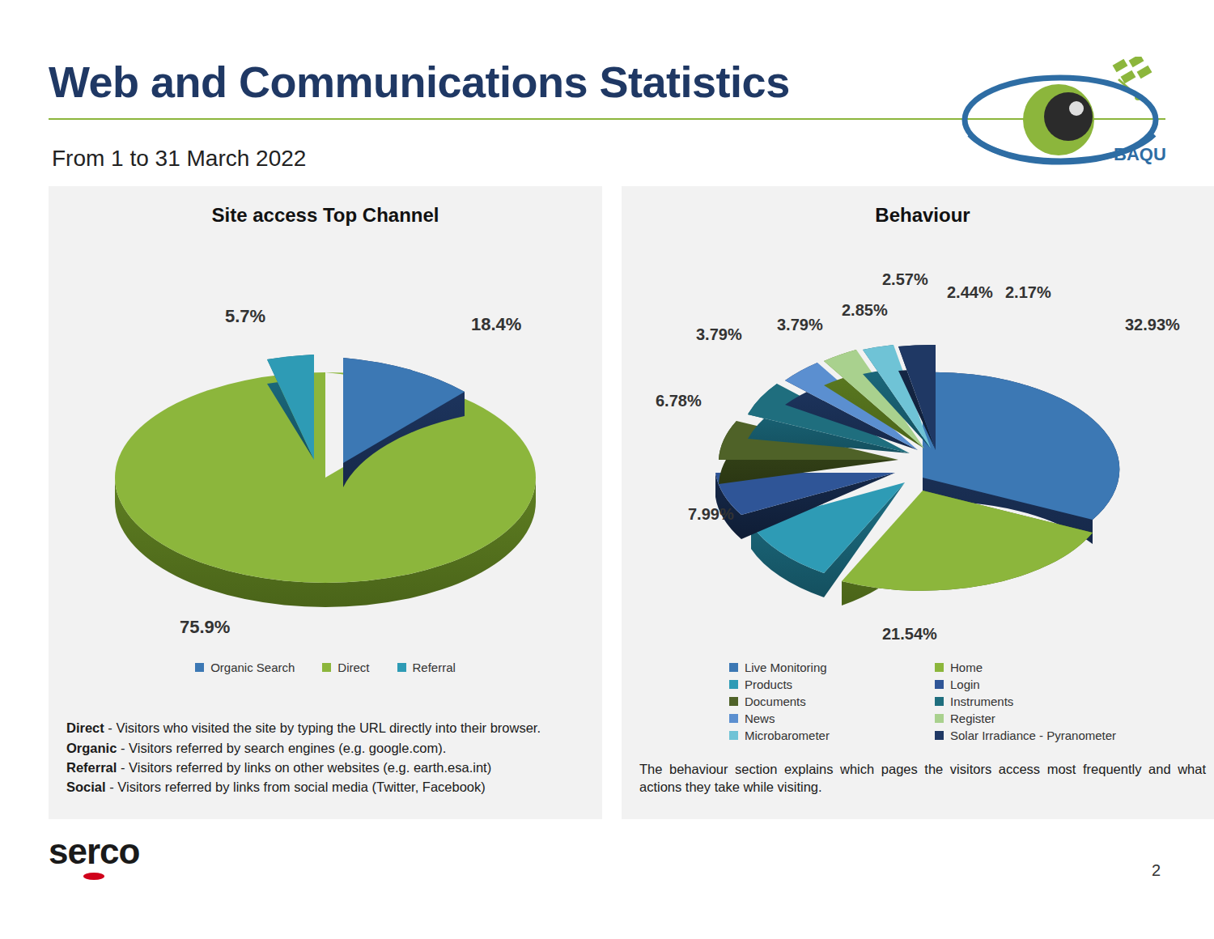BAQUNIN
Web and Communications Statistics
From 1 to 31 March 2022
Site access Top Channel
18.4% 5.7% 75.9%
Organic Search Direct Referral
Direct - Visitors who visited the site by typing the URL directly into their browser.
Organic - Visitors referred by search engines (e.g. google.com).
Referral - Visitors referred by links on other websites (e.g. earth.esa.int)
Social - Visitors referred by links from social media (Twitter, Facebook)
Behaviour
32.93% 21.54% 7.99% 6.78% 3.79% 3.79% 2.85% 2.57% 2.44% 2.17%
Live Monitoring Home Products Login Documents Instruments News Register Microbarometer Solar Irradiance - Pyranometer
The behaviour section explains which pages the visitors access most frequently and what actions they take while visiting.
serco
2